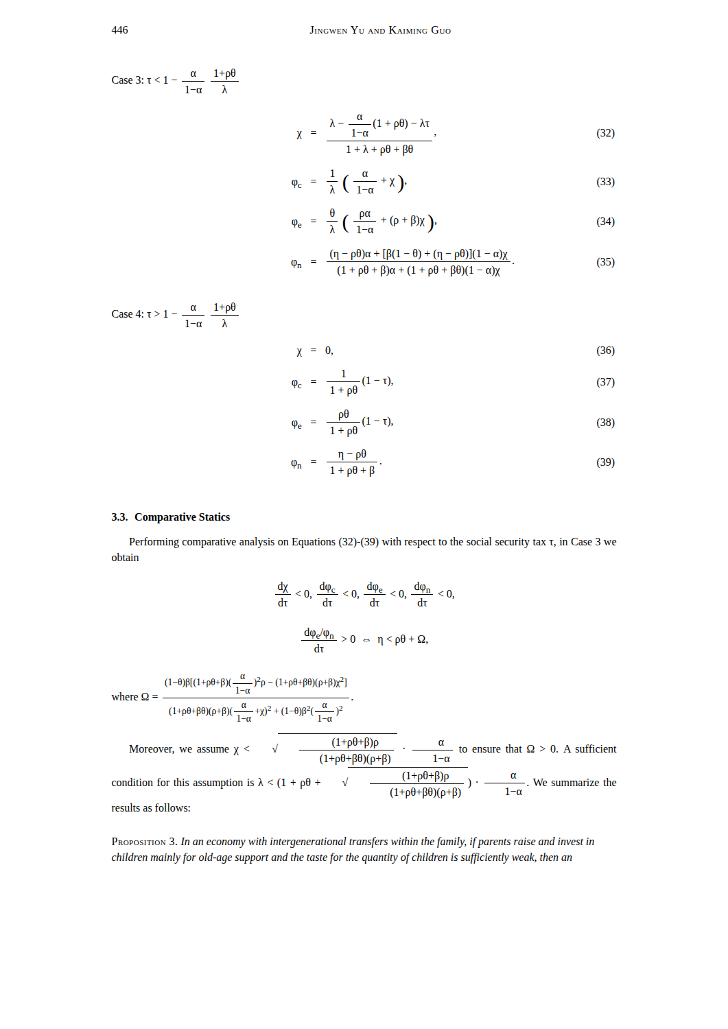446 Jingwen Yu and Kaiming Guo
Case 3: τ < 1 − α 1−α 1+ρθ λ
| χ | = | λ − α 1−α (1 + ρθ) − λτ 1 + λ + ρθ + βθ , | (32) |
| φ c | = | 1 λ ( α 1−α + χ ) , | (33) |
| φ e | = | θ λ ( ρα 1−α + (ρ + β)χ ) , | (34) |
| φ n | = | (η − ρθ)α + [β(1 − θ) + (η − ρθ)](1 − α)χ (1 + ρθ + β)α + (1 + ρθ + βθ)(1 − α)χ . | (35) |
Case 4: τ > 1 − α 1−α 1+ρθ λ
| χ | = | 0, | (36) |
| φ c | = | 1 1 + ρθ (1 − τ), | (37) |
| φ e | = | ρθ 1 + ρθ (1 − τ), | (38) |
| φ n | = | η − ρθ 1 + ρθ + β . | (39) |
3.3. Comparative Statics
Performing comparative analysis on Equations (32)-(39) with respect to the social security tax τ, in Case 3 we obtain
dχ dτ < 0, dφc dτ < 0, dφe dτ < 0, dφn dτ < 0,
dφe/φn dτ > 0 ⇔ η < ρθ + Ω,
where Ω = (1−θ)β[(1+ρθ+β)(α 1−α)2ρ − (1+ρθ+βθ)(ρ+β)χ2](1+ρθ+βθ)(ρ+β)(α 1−α+χ)2 + (1−θ)β2(α 1−α)2.
Moreover, we assume χ < √(1+ρθ+β)ρ(1+ρθ+βθ)(ρ+β) · α 1−α to ensure that Ω > 0. A sufficient condition for this assumption is λ < (1 + ρθ + √(1+ρθ+β)ρ(1+ρθ+βθ)(ρ+β)) · α 1−α. We summarize the results as follows:
Proposition 3. In an economy with intergenerational transfers within the family, if parents raise and invest in children mainly for old-age support and the taste for the quantity of children is sufficiently weak, then an